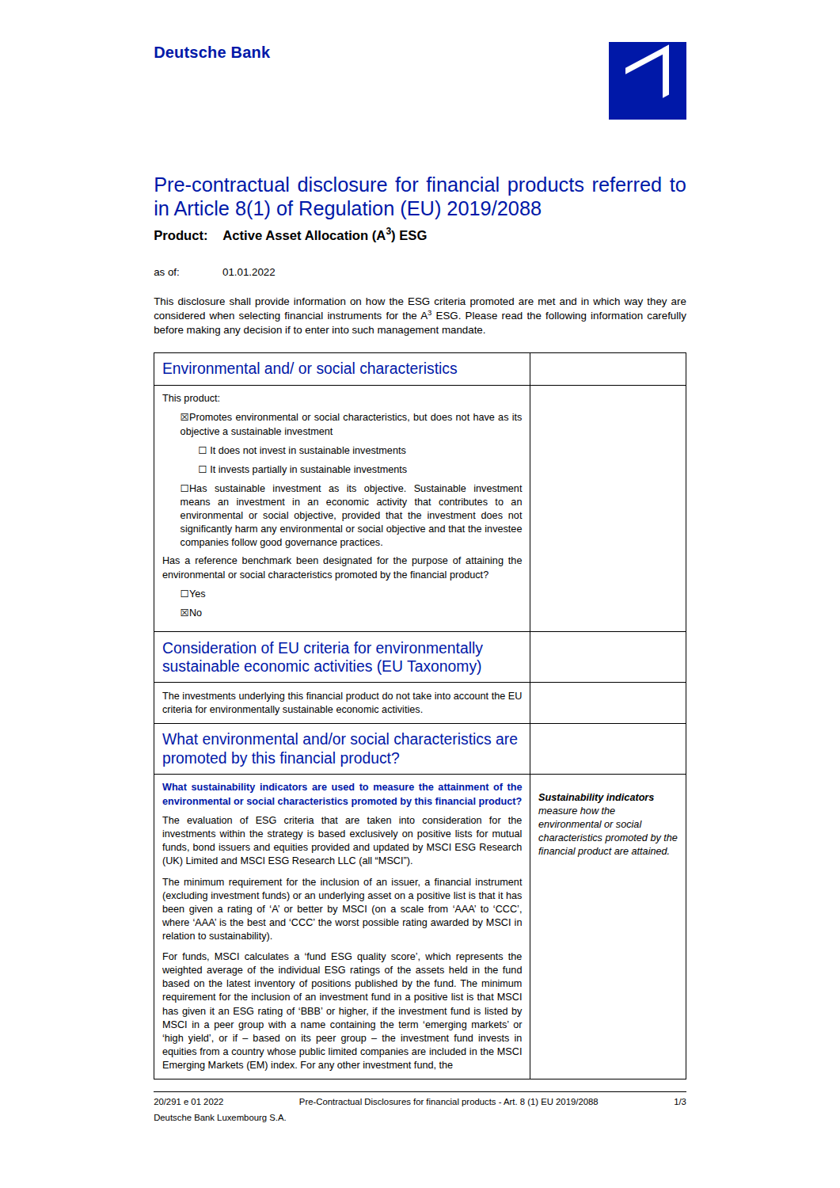Deutsche Bank
Pre-contractual disclosure for financial products referred to in Article 8(1) of Regulation (EU) 2019/2088
Product: Active Asset Allocation (A3) ESG
as of: 01.01.2022
This disclosure shall provide information on how the ESG criteria promoted are met and in which way they are considered when selecting financial instruments for the A3 ESG. Please read the following information carefully before making any decision if to enter into such management mandate.
| Environmental and/ or social characteristics | |
| This product: ☒ Promotes environmental or social characteristics, but does not have as its objective a sustainable investment ☐ It does not invest in sustainable investments ☐ It invests partially in sustainable investments ☐ Has sustainable investment as its objective. Sustainable investment means an investment in an economic activity that contributes to an environmental or social objective, provided that the investment does not significantly harm any environmental or social objective and that the investee companies follow good governance practices. Has a reference benchmark been designated for the purpose of attaining the environmental or social characteristics promoted by the financial product? ☐ Yes ☒ No | |
| Consideration of EU criteria for environmentally sustainable economic activities (EU Taxonomy) | |
| The investments underlying this financial product do not take into account the EU criteria for environmentally sustainable economic activities. | |
| What environmental and/or social characteristics are promoted by this financial product? | |
| What sustainability indicators are used to measure the attainment of the environmental or social characteristics promoted by this financial product? The evaluation of ESG criteria that are taken into consideration for the investments within the strategy is based exclusively on positive lists for mutual funds, bond issuers and equities provided and updated by MSCI ESG Research (UK) Limited and MSCI ESG Research LLC (all “MSCI”). The minimum requirement for the inclusion of an issuer, a financial instrument (excluding investment funds) or an underlying asset on a positive list is that it has been given a rating of ‘A’ or better by MSCI (on a scale from ‘AAA’ to ‘CCC’, where ‘AAA’ is the best and ‘CCC’ the worst possible rating awarded by MSCI in relation to sustainability). For funds, MSCI calculates a ‘fund ESG quality score’, which represents the weighted average of the individual ESG ratings of the assets held in the fund based on the latest inventory of positions published by the fund. The minimum requirement for the inclusion of an investment fund in a positive list is that MSCI has given it an ESG rating of ‘BBB’ or higher, if the investment fund is listed by MSCI in a peer group with a name containing the term ‘emerging markets’ or ‘high yield’, or if – based on its peer group – the investment fund invests in equities from a country whose public limited companies are included in the MSCI Emerging Markets (EM) index. For any other investment fund, the | Sustainability indicators measure how the environmental or social characteristics promoted by the financial product are attained. |
20/291 e 01 2022
Pre-Contractual Disclosures for financial products - Art. 8 (1) EU 2019/2088
1/3
Deutsche Bank Luxembourg S.A.